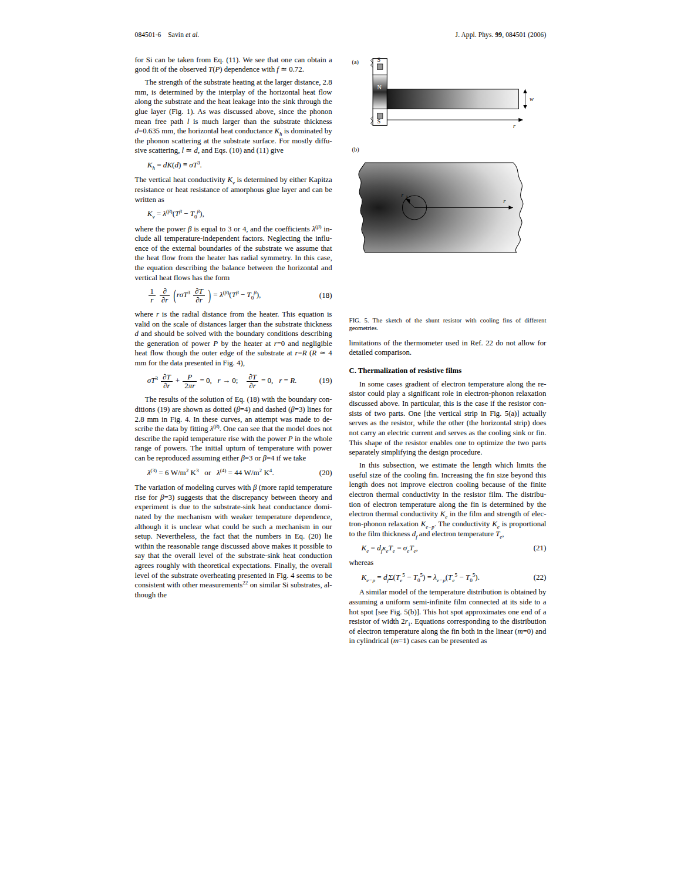084501-6 Savin et al.
J. Appl. Phys. 99, 084501 (2006)
for Si can be taken from Eq. (11). We see that one can obtain a good fit of the observed T(P) dependence with f ≃ 0.72.
The strength of the substrate heating at the larger distance, 2.8 mm, is determined by the interplay of the horizontal heat flow along the substrate and the heat leakage into the sink through the glue layer (Fig. 1). As was discussed above, since the phonon mean free path l is much larger than the substrate thickness d=0.635 mm, the horizontal heat conductance Kh is dominated by the phonon scattering at the substrate surface. For mostly diffusive scattering, l ≃ d, and Eqs. (10) and (11) give
Kh = dK(d) ≡ σT3.
The vertical heat conductivity Kv is determined by either Kapitza resistance or heat resistance of amorphous glue layer and can be written as
Kv = λ(β)(Tβ − T0β),
where the power β is equal to 3 or 4, and the coefficients λ(β) include all temperature-independent factors. Neglecting the influence of the external boundaries of the substrate we assume that the heat flow from the heater has radial symmetry. In this case, the equation describing the balance between the horizontal and vertical heat flows has the form
1 r ∂∂r (rσT3 ∂T∂r ) = λ(β)(Tβ − T0β),
(18)
where r is the radial distance from the heater. This equation is valid on the scale of distances larger than the substrate thickness d and should be solved with the boundary conditions describing the generation of power P by the heater at r=0 and negligible heat flow though the outer edge of the substrate at r=R (R ≃ 4 mm for the data presented in Fig. 4),
σT3 ∂T∂r + P 2πr = 0, r → 0; ∂T∂r = 0, r = R.
(19)
The results of the solution of Eq. (18) with the boundary conditions (19) are shown as dotted (β=4) and dashed (β=3) lines for 2.8 mm in Fig. 4. In these curves, an attempt was made to describe the data by fitting λ(β). One can see that the model does not describe the rapid temperature rise with the power P in the whole range of powers. The initial upturn of temperature with power can be reproduced assuming either β=3 or β=4 if we take
λ(3) = 6 W/m2 K3 or λ(4) = 44 W/m2 K4.
(20)
The variation of modeling curves with β (more rapid temperature rise for β=3) suggests that the discrepancy between theory and experiment is due to the substrate-sink heat conductance dominated by the mechanism with weaker temperature dependence, although it is unclear what could be such a mechanism in our setup. Nevertheless, the fact that the numbers in Eq. (20) lie within the reasonable range discussed above makes it possible to say that the overall level of the substrate-sink heat conduction agrees roughly with theoretical expectations. Finally, the overall level of the substrate overheating presented in Fig. 4 seems to be consistent with other measurements22 on similar Si substrates, although the
(a) S N S w r (b) r 1 r
FIG. 5. The sketch of the shunt resistor with cooling fins of different geometries.
limitations of the thermometer used in Ref. 22 do not allow for detailed comparison.
C. Thermalization of resistive films
In some cases gradient of electron temperature along the resistor could play a significant role in electron-phonon relaxation discussed above. In particular, this is the case if the resistor consists of two parts. One [the vertical strip in Fig. 5(a)] actually serves as the resistor, while the other (the horizontal strip) does not carry an electric current and serves as the cooling sink or fin. This shape of the resistor enables one to optimize the two parts separately simplifying the design procedure.
In this subsection, we estimate the length which limits the useful size of the cooling fin. Increasing the fin size beyond this length does not improve electron cooling because of the finite electron thermal conductivity in the resistor film. The distribution of electron temperature along the fin is determined by the electron thermal conductivity Ke in the film and strength of electron-phonon relaxation Ke−p. The conductivity Ke is proportional to the film thickness df and electron temperature Te,
Ke = dfκeTe = σeTe,
(21)
whereas
Ke−p = df Σ(Te5 − T05) = λe−p(Te5 − T05).
(22)
A similar model of the temperature distribution is obtained by assuming a uniform semi-infinite film connected at its side to a hot spot [see Fig. 5(b)]. This hot spot approximates one end of a resistor of width 2r1. Equations corresponding to the distribution of electron temperature along the fin both in the linear (m=0) and in cylindrical (m=1) cases can be presented as